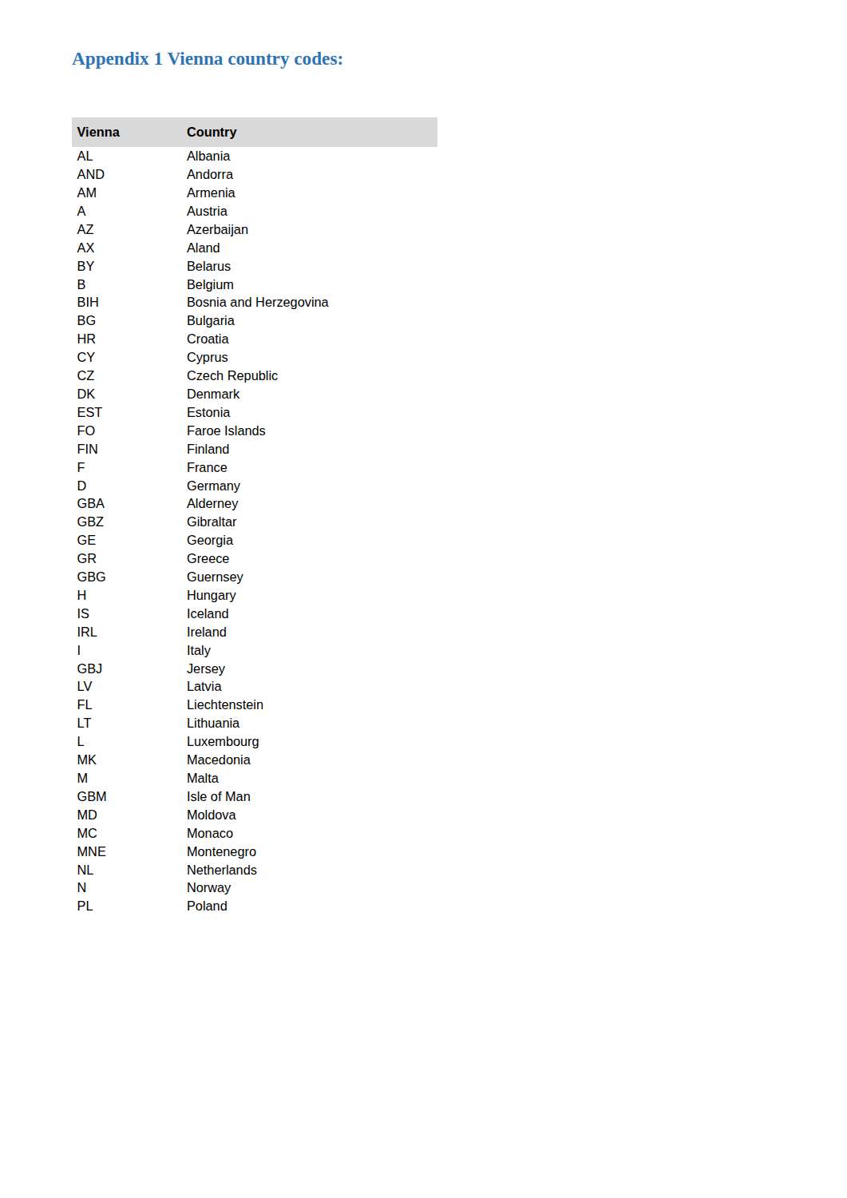Appendix 1 Vienna country codes:
| Vienna | Country |
| --- | --- |
| AL | Albania |
| AND | Andorra |
| AM | Armenia |
| A | Austria |
| AZ | Azerbaijan |
| AX | Aland |
| BY | Belarus |
| B | Belgium |
| BIH | Bosnia and Herzegovina |
| BG | Bulgaria |
| HR | Croatia |
| CY | Cyprus |
| CZ | Czech Republic |
| DK | Denmark |
| EST | Estonia |
| FO | Faroe Islands |
| FIN | Finland |
| F | France |
| D | Germany |
| GBA | Alderney |
| GBZ | Gibraltar |
| GE | Georgia |
| GR | Greece |
| GBG | Guernsey |
| H | Hungary |
| IS | Iceland |
| IRL | Ireland |
| I | Italy |
| GBJ | Jersey |
| LV | Latvia |
| FL | Liechtenstein |
| LT | Lithuania |
| L | Luxembourg |
| MK | Macedonia |
| M | Malta |
| GBM | Isle of Man |
| MD | Moldova |
| MC | Monaco |
| MNE | Montenegro |
| NL | Netherlands |
| N | Norway |
| PL | Poland |